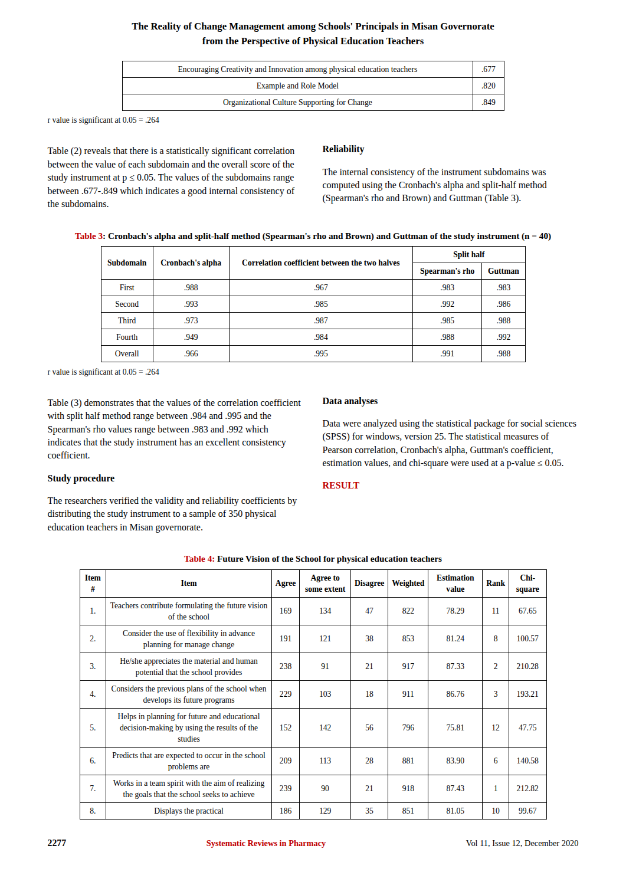The Reality of Change Management among Schools' Principals in Misan Governorate
from the Perspective of Physical Education Teachers
| Encouraging Creativity and Innovation among physical education teachers | .677 |
| Example and Role Model | .820 |
| Organizational Culture Supporting for Change | .849 |
r value is significant at 0.05 = .264
Table (2) reveals that there is a statistically significant correlation between the value of each subdomain and the overall score of the study instrument at p ≤ 0.05. The values of the subdomains range between .677-.849 which indicates a good internal consistency of the subdomains.
Reliability
The internal consistency of the instrument subdomains was computed using the Cronbach's alpha and split-half method (Spearman's rho and Brown) and Guttman (Table 3).
Table 3: Cronbach's alpha and split-half method (Spearman's rho and Brown) and Guttman of the study instrument (n = 40)
| Subdomain | Cronbach's alpha | Correlation coefficient between the two halves | Split half |
| --- | --- | --- | --- |
| Spearman's rho | Guttman |
| First | .988 | .967 | .983 | .983 |
| Second | .993 | .985 | .992 | .986 |
| Third | .973 | .987 | .985 | .988 |
| Fourth | .949 | .984 | .988 | .992 |
| Overall | .966 | .995 | .991 | .988 |
r value is significant at 0.05 = .264
Table (3) demonstrates that the values of the correlation coefficient with split half method range between .984 and .995 and the Spearman's rho values range between .983 and .992 which indicates that the study instrument has an excellent consistency coefficient.
Study procedure
The researchers verified the validity and reliability coefficients by distributing the study instrument to a sample of 350 physical education teachers in Misan governorate.
Data analyses
Data were analyzed using the statistical package for social sciences (SPSS) for windows, version 25. The statistical measures of Pearson correlation, Cronbach's alpha, Guttman's coefficient, estimation values, and chi-square were used at a p-value ≤ 0.05.
RESULT
Table 4: Future Vision of the School for physical education teachers
| Item # | Item | Agree | Agree to some extent | Disagree | Weighted | Estimation value | Rank | Chi-square |
| --- | --- | --- | --- | --- | --- | --- | --- | --- |
| 1. | Teachers contribute formulating the future vision of the school | 169 | 134 | 47 | 822 | 78.29 | 11 | 67.65 |
| 2. | Consider the use of flexibility in advance planning for manage change | 191 | 121 | 38 | 853 | 81.24 | 8 | 100.57 |
| 3. | He/she appreciates the material and human potential that the school provides | 238 | 91 | 21 | 917 | 87.33 | 2 | 210.28 |
| 4. | Considers the previous plans of the school when develops its future programs | 229 | 103 | 18 | 911 | 86.76 | 3 | 193.21 |
| 5. | Helps in planning for future and educational decision-making by using the results of the studies | 152 | 142 | 56 | 796 | 75.81 | 12 | 47.75 |
| 6. | Predicts that are expected to occur in the school problems are | 209 | 113 | 28 | 881 | 83.90 | 6 | 140.58 |
| 7. | Works in a team spirit with the aim of realizing the goals that the school seeks to achieve | 239 | 90 | 21 | 918 | 87.43 | 1 | 212.82 |
| 8. | Displays the practical | 186 | 129 | 35 | 851 | 81.05 | 10 | 99.67 |
2277 Systematic Reviews in Pharmacy Vol 11, Issue 12, December 2020